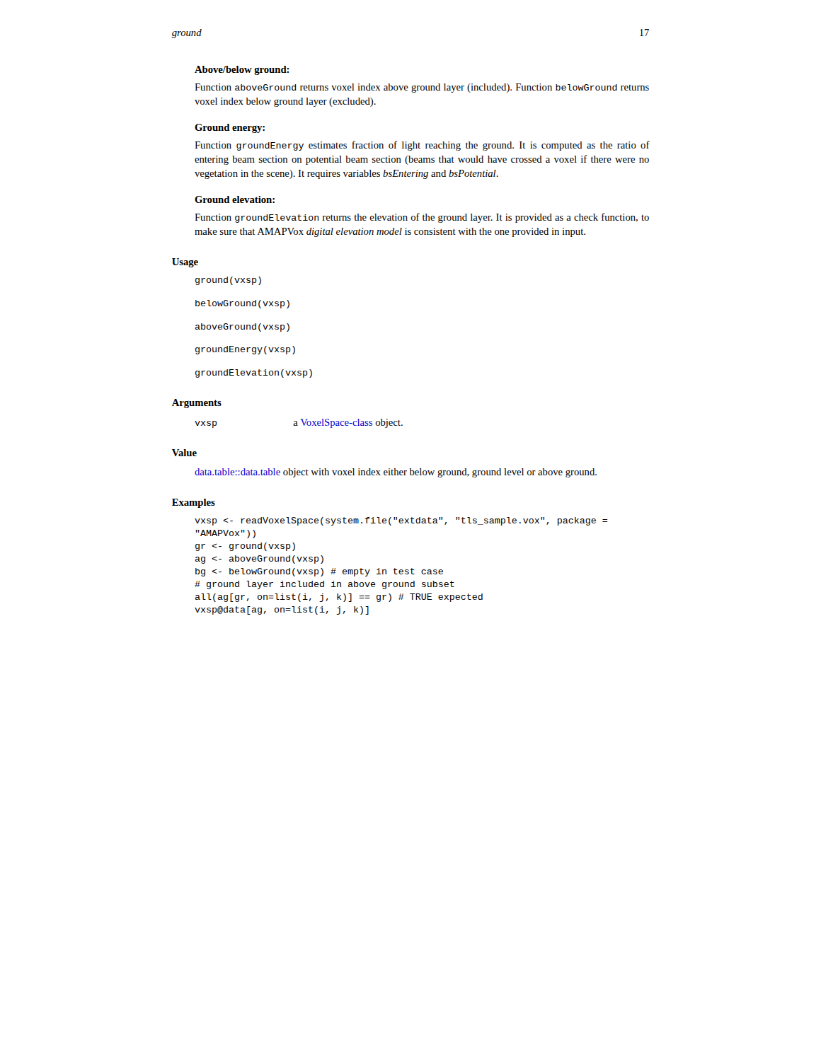ground 17
Above/below ground:
Function aboveGround returns voxel index above ground layer (included). Function belowGround returns voxel index below ground layer (excluded).
Ground energy:
Function groundEnergy estimates fraction of light reaching the ground. It is computed as the ratio of entering beam section on potential beam section (beams that would have crossed a voxel if there were no vegetation in the scene). It requires variables bsEntering and bsPotential.
Ground elevation:
Function groundElevation returns the elevation of the ground layer. It is provided as a check function, to make sure that AMAPVox digital elevation model is consistent with the one provided in input.
Usage
ground(vxsp)
belowGround(vxsp)
aboveGround(vxsp)
groundEnergy(vxsp)
groundElevation(vxsp)
Arguments
vxsp
a VoxelSpace-class object.
Value
data.table::data.table object with voxel index either below ground, ground level or above ground.
Examples
vxsp <- readVoxelSpace(system.file("extdata", "tls_sample.vox", package = "AMAPVox"))
gr <- ground(vxsp)
ag <- aboveGround(vxsp)
bg <- belowGround(vxsp) # empty in test case
# ground layer included in above ground subset
all(ag[gr, on=list(i, j, k)] == gr) # TRUE expected
vxsp@data[ag, on=list(i, j, k)]